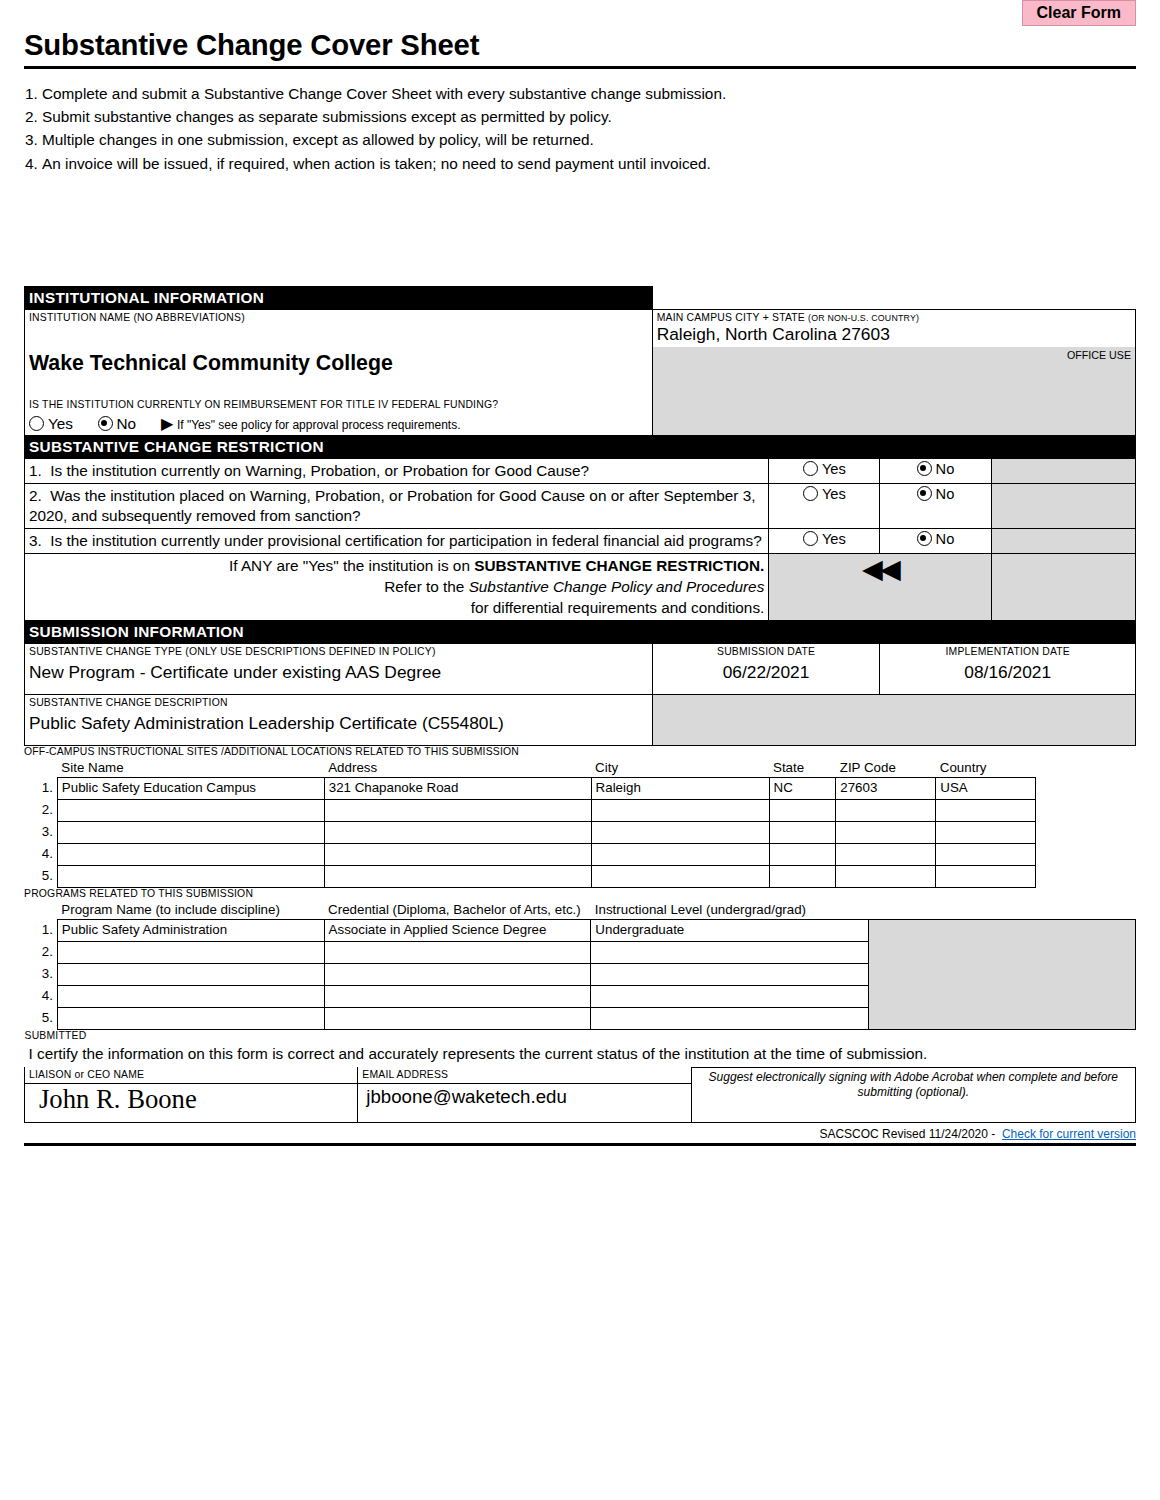Clear Form
Substantive Change Cover Sheet
Complete and submit a Substantive Change Cover Sheet with every substantive change submission.
Submit substantive changes as separate submissions except as permitted by policy.
Multiple changes in one submission, except as allowed by policy, will be returned.
An invoice will be issued, if required, when action is taken; no need to send payment until invoiced.
| INSTITUTIONAL INFORMATION | |
| INSTITUTION NAME (NO ABBREVIATIONS) | MAIN CAMPUS CITY + STATE (OR NON-U.S. COUNTRY) Raleigh, North Carolina 27603 |
| Wake Technical Community College | OFFICE USE |
| IS THE INSTITUTION CURRENTLY ON REIMBURSEMENT FOR TITLE IV FEDERAL FUNDING? |
| Yes No ▶ If "Yes" see policy for approval process requirements. |
| SUBSTANTIVE CHANGE RESTRICTION |
| 1. Is the institution currently on Warning, Probation, or Probation for Good Cause? | Yes | No | |
| 2. Was the institution placed on Warning, Probation, or Probation for Good Cause on or after September 3, 2020, and subsequently removed from sanction? | Yes | No | |
| 3. Is the institution currently under provisional certification for participation in federal financial aid programs? | Yes | No | |
| If ANY are "Yes" the institution is on SUBSTANTIVE CHANGE RESTRICTION. Refer to the Substantive Change Policy and Procedures for differential requirements and conditions. | ◀◀ | |
| SUBMISSION INFORMATION |
| SUBSTANTIVE CHANGE TYPE (ONLY USE DESCRIPTIONS DEFINED IN POLICY) | SUBMISSION DATE | IMPLEMENTATION DATE |
| New Program - Certificate under existing AAS Degree | 06/22/2021 | 08/16/2021 |
| SUBSTANTIVE CHANGE DESCRIPTION | |
| Public Safety Administration Leadership Certificate (C55480L) |
| OFF-CAMPUS INSTRUCTIONAL SITES /ADDITIONAL LOCATIONS RELATED TO THIS SUBMISSION |
| | Site Name | Address | City | State | ZIP Code | Country | |
| 1. | Public Safety Education Campus | 321 Chapanoke Road | Raleigh | NC | 27603 | USA | |
| 2. | | | | | | | |
| 3. | | | | | | | |
| 4. | | | | | | | |
| 5. | | | | | | | |
| PROGRAMS RELATED TO THIS SUBMISSION |
| | Program Name (to include discipline) | Credential (Diploma, Bachelor of Arts, etc.) | Instructional Level (undergrad/grad) | |
| 1. | Public Safety Administration | Associate in Applied Science Degree | Undergraduate | |
| 2. | | | |
| 3. | | | |
| 4. | | | |
| 5. | | | |
| SUBMITTED |
| I certify the information on this form is correct and accurately represents the current status of the institution at the time of submission. |
| LIAISON or CEO NAME | EMAIL ADDRESS | Suggest electronically signing with Adobe Acrobat when complete and before submitting (optional). |
| John R. Boone | jbboone@waketech.edu |
SACSCOC Revised 11/24/2020 - Check for current version